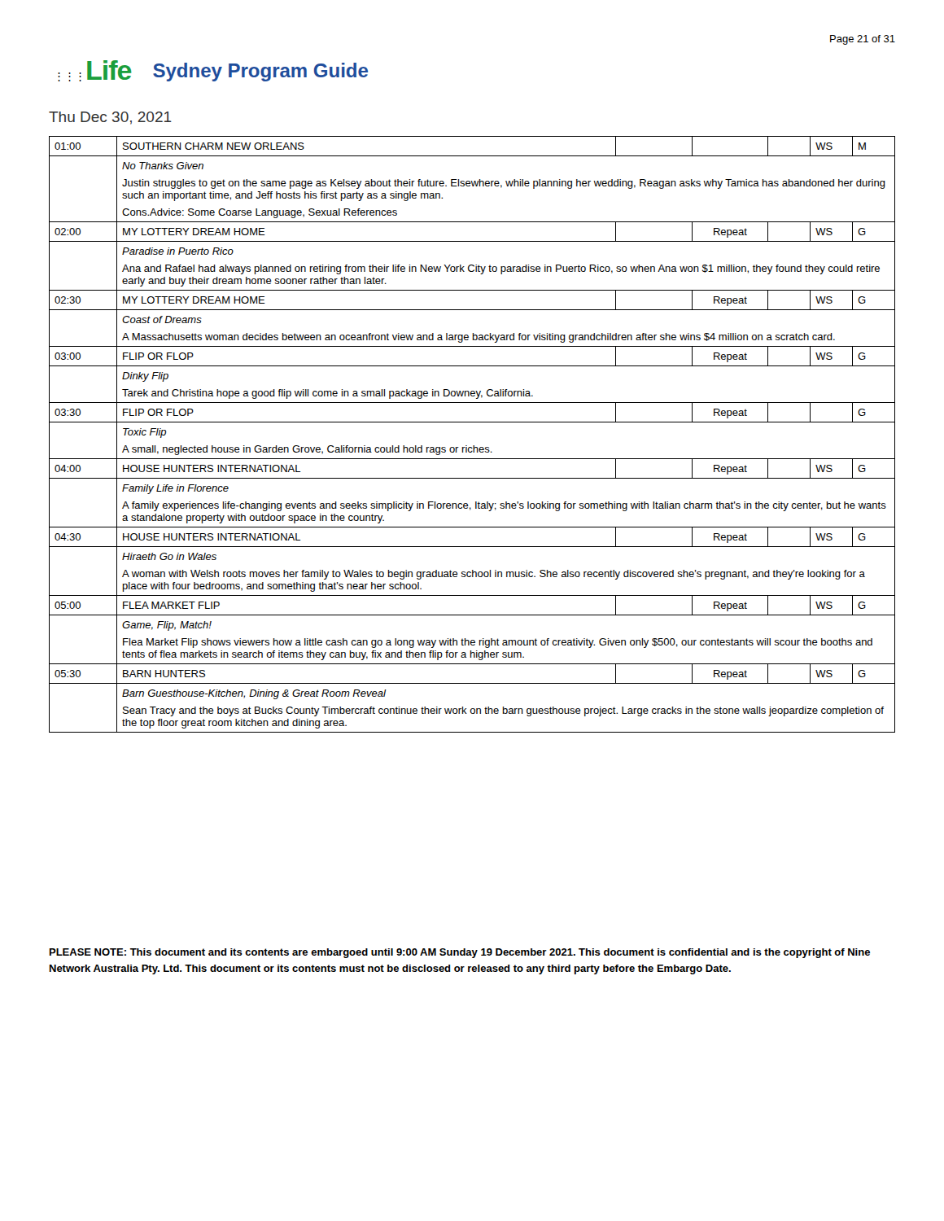Page 21 of 31
⋮⋮⋮Life
Sydney Program Guide
Thu Dec 30, 2021
| 01:00 | SOUTHERN CHARM NEW ORLEANS | | | | WS | M |
| | No Thanks Given Justin struggles to get on the same page as Kelsey about their future. Elsewhere, while planning her wedding, Reagan asks why Tamica has abandoned her during such an important time, and Jeff hosts his first party as a single man. Cons.Advice: Some Coarse Language, Sexual References |
| 02:00 | MY LOTTERY DREAM HOME | | Repeat | | WS | G |
| | Paradise in Puerto Rico Ana and Rafael had always planned on retiring from their life in New York City to paradise in Puerto Rico, so when Ana won $1 million, they found they could retire early and buy their dream home sooner rather than later. |
| 02:30 | MY LOTTERY DREAM HOME | | Repeat | | WS | G |
| | Coast of Dreams A Massachusetts woman decides between an oceanfront view and a large backyard for visiting grandchildren after she wins $4 million on a scratch card. |
| 03:00 | FLIP OR FLOP | | Repeat | | WS | G |
| | Dinky Flip Tarek and Christina hope a good flip will come in a small package in Downey, California. |
| 03:30 | FLIP OR FLOP | | Repeat | | | G |
| | Toxic Flip A small, neglected house in Garden Grove, California could hold rags or riches. |
| 04:00 | HOUSE HUNTERS INTERNATIONAL | | Repeat | | WS | G |
| | Family Life in Florence A family experiences life-changing events and seeks simplicity in Florence, Italy; she's looking for something with Italian charm that's in the city center, but he wants a standalone property with outdoor space in the country. |
| 04:30 | HOUSE HUNTERS INTERNATIONAL | | Repeat | | WS | G |
| | Hiraeth Go in Wales A woman with Welsh roots moves her family to Wales to begin graduate school in music. She also recently discovered she's pregnant, and they're looking for a place with four bedrooms, and something that's near her school. |
| 05:00 | FLEA MARKET FLIP | | Repeat | | WS | G |
| | Game, Flip, Match! Flea Market Flip shows viewers how a little cash can go a long way with the right amount of creativity. Given only $500, our contestants will scour the booths and tents of flea markets in search of items they can buy, fix and then flip for a higher sum. |
| 05:30 | BARN HUNTERS | | Repeat | | WS | G |
| | Barn Guesthouse-Kitchen, Dining & Great Room Reveal Sean Tracy and the boys at Bucks County Timbercraft continue their work on the barn guesthouse project. Large cracks in the stone walls jeopardize completion of the top floor great room kitchen and dining area. |
PLEASE NOTE: This document and its contents are embargoed until 9:00 AM Sunday 19 December 2021. This document is confidential and is the copyright of Nine Network Australia Pty. Ltd. This document or its contents must not be disclosed or released to any third party before the Embargo Date.